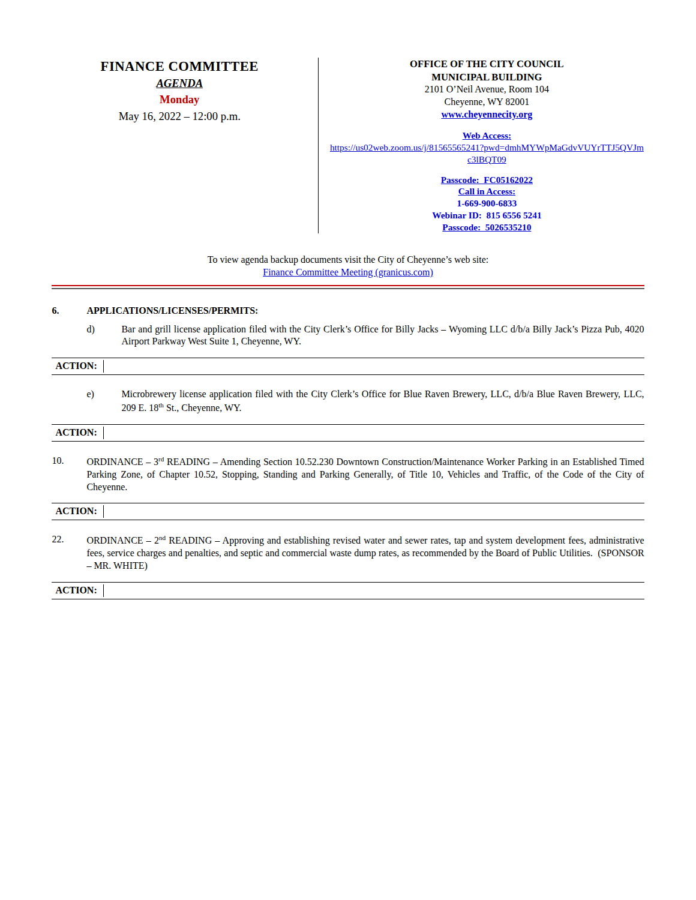FINANCE COMMITTEE
AGENDA
Monday
May 16, 2022 – 12:00 p.m.
OFFICE OF THE CITY COUNCIL
MUNICIPAL BUILDING
2101 O’Neil Avenue, Room 104
Cheyenne, WY 82001
www.cheyennecity.org
Web Access:
https://us02web.zoom.us/j/81565565241?pwd=dmhMYWpMaGdvVUYrTTJ5QVJmc3lBQT09
Passcode: FC05162022
Call in Access:
1-669-900-6833
Webinar ID: 815 6556 5241
Passcode: 5026535210
To view agenda backup documents visit the City of Cheyenne’s web site:
Finance Committee Meeting (granicus.com)
6.
APPLICATIONS/LICENSES/PERMITS:
d)
Bar and grill license application filed with the City Clerk’s Office for Billy Jacks – Wyoming LLC d/b/a Billy Jack’s Pizza Pub, 4020 Airport Parkway West Suite 1, Cheyenne, WY.
ACTION:
e)
Microbrewery license application filed with the City Clerk’s Office for Blue Raven Brewery, LLC, d/b/a Blue Raven Brewery, LLC, 209 E. 18th St., Cheyenne, WY.
ACTION:
10.
ORDINANCE – 3rd READING – Amending Section 10.52.230 Downtown Construction/Maintenance Worker Parking in an Established Timed Parking Zone, of Chapter 10.52, Stopping, Standing and Parking Generally, of Title 10, Vehicles and Traffic, of the Code of the City of Cheyenne.
ACTION:
22.
ORDINANCE – 2nd READING – Approving and establishing revised water and sewer rates, tap and system development fees, administrative fees, service charges and penalties, and septic and commercial waste dump rates, as recommended by the Board of Public Utilities. (SPONSOR – MR. WHITE)
ACTION: